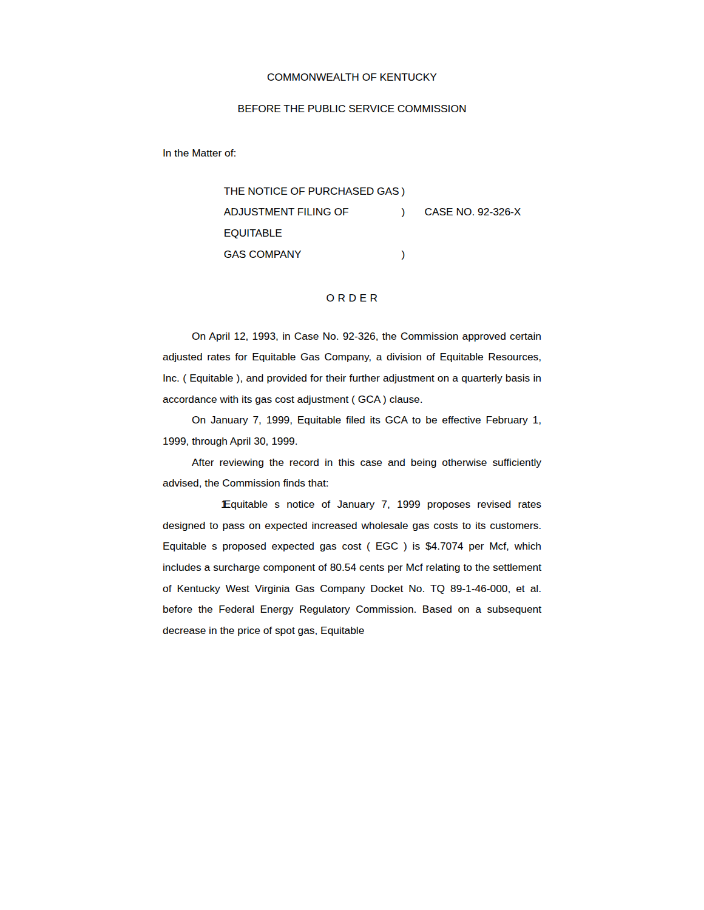COMMONWEALTH OF KENTUCKY
BEFORE THE PUBLIC SERVICE COMMISSION
In the Matter of:
| THE NOTICE OF PURCHASED GAS | ) | |
| ADJUSTMENT FILING OF EQUITABLE | ) | CASE NO. 92-326-X |
| GAS COMPANY | ) | |
O R D E R
On April 12, 1993, in Case No. 92-326, the Commission approved certain adjusted rates for Equitable Gas Company, a division of Equitable Resources, Inc. ( Equitable ), and provided for their further adjustment on a quarterly basis in accordance with its gas cost adjustment ( GCA ) clause.
On January 7, 1999, Equitable filed its GCA to be effective February 1, 1999, through April 30, 1999.
After reviewing the record in this case and being otherwise sufficiently advised, the Commission finds that:
1. Equitable s notice of January 7, 1999 proposes revised rates designed to pass on expected increased wholesale gas costs to its customers. Equitable s proposed expected gas cost ( EGC ) is $4.7074 per Mcf, which includes a surcharge component of 80.54 cents per Mcf relating to the settlement of Kentucky West Virginia Gas Company Docket No. TQ 89-1-46-000, et al. before the Federal Energy Regulatory Commission. Based on a subsequent decrease in the price of spot gas, Equitable